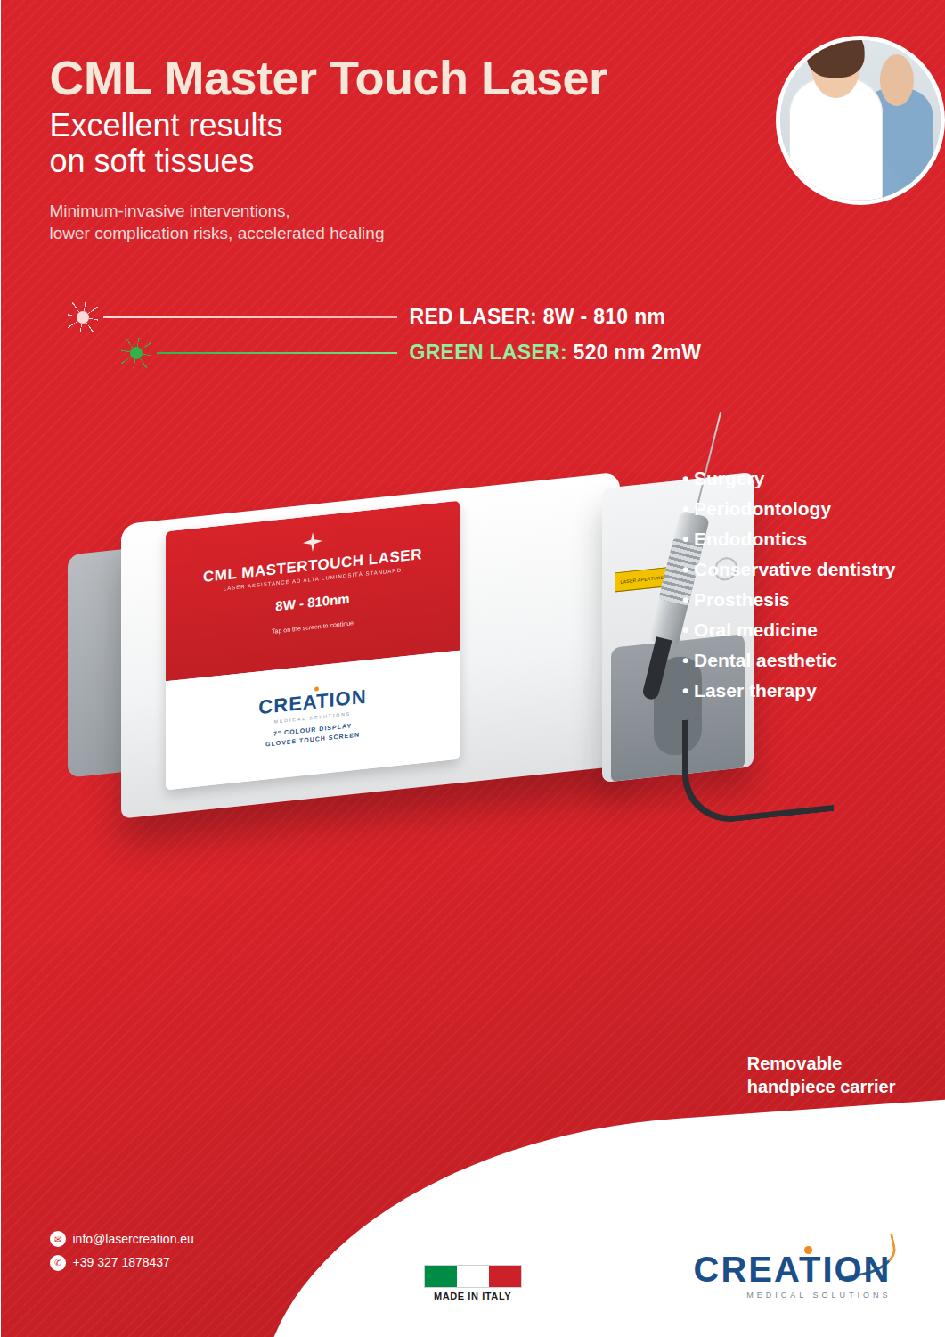CML Master Touch Laser
Excellent results
on soft tissues
Minimum-invasive interventions,
lower complication risks, accelerated healing
RED LASER: 8W - 810 nm
GREEN LASER: 520 nm 2mW
Surgery
Periodontology
Endodontics
Conservative dentistry
Prosthesis
Oral medicine
Dental aesthetic
Laser therapy
CML MASTERTOUCH LASER
LASER ASSISTANCE AD ALTA LUMINOSITÀ STANDARD
8W - 810nm
Tap on the screen to continue
CREATION MEDICAL SOLUTIONS
7" COLOUR DISPLAY
GLOVES TOUCH SCREEN
LASER APERTURE
Removable
handpiece carrier
✉info@lasercreation.eu
✆+39 327 1878437
MADE IN ITALY
CREATION
MEDICAL SOLUTIONS